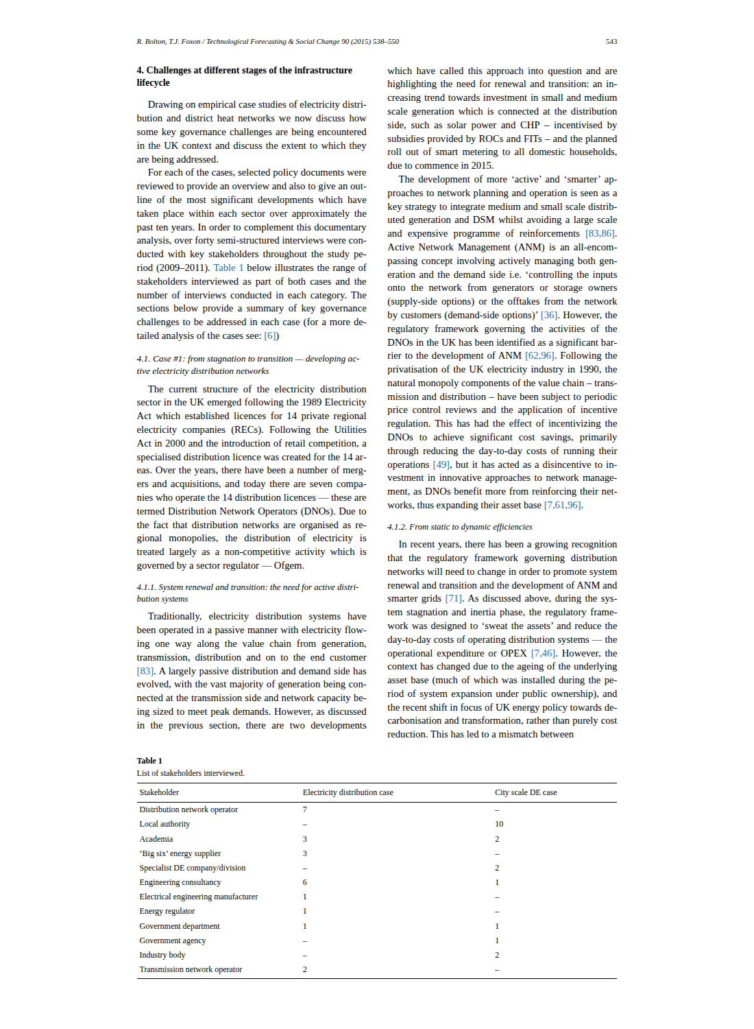R. Bolton, T.J. Foxon / Technological Forecasting & Social Change 90 (2015) 538–550 543
4. Challenges at different stages of the infrastructure lifecycle
Drawing on empirical case studies of electricity distribution and district heat networks we now discuss how some key governance challenges are being encountered in the UK context and discuss the extent to which they are being addressed.
For each of the cases, selected policy documents were reviewed to provide an overview and also to give an outline of the most significant developments which have taken place within each sector over approximately the past ten years. In order to complement this documentary analysis, over forty semi-structured interviews were conducted with key stakeholders throughout the study period (2009–2011). Table 1 below illustrates the range of stakeholders interviewed as part of both cases and the number of interviews conducted in each category. The sections below provide a summary of key governance challenges to be addressed in each case (for a more detailed analysis of the cases see: [6])
4.1. Case #1: from stagnation to transition — developing active electricity distribution networks
The current structure of the electricity distribution sector in the UK emerged following the 1989 Electricity Act which established licences for 14 private regional electricity companies (RECs). Following the Utilities Act in 2000 and the introduction of retail competition, a specialised distribution licence was created for the 14 areas. Over the years, there have been a number of mergers and acquisitions, and today there are seven companies who operate the 14 distribution licences — these are termed Distribution Network Operators (DNOs). Due to the fact that distribution networks are organised as regional monopolies, the distribution of electricity is treated largely as a non-competitive activity which is governed by a sector regulator — Ofgem.
4.1.1. System renewal and transition: the need for active distribution systems
Traditionally, electricity distribution systems have been operated in a passive manner with electricity flowing one way along the value chain from generation, transmission, distribution and on to the end customer [83]. A largely passive distribution and demand side has evolved, with the vast majority of generation being connected at the transmission side and network capacity being sized to meet peak demands. However, as discussed in the previous section, there are two developments which have called this approach into question and are highlighting the need for renewal and transition: an increasing trend towards investment in small and medium scale generation which is connected at the distribution side, such as solar power and CHP – incentivised by subsidies provided by ROCs and FITs – and the planned roll out of smart metering to all domestic households, due to commence in 2015.
The development of more ‘active’ and ‘smarter’ approaches to network planning and operation is seen as a key strategy to integrate medium and small scale distributed generation and DSM whilst avoiding a large scale and expensive programme of reinforcements [83,86]. Active Network Management (ANM) is an all-encompassing concept involving actively managing both generation and the demand side i.e. ‘controlling the inputs onto the network from generators or storage owners (supply-side options) or the offtakes from the network by customers (demand-side options)’ [36]. However, the regulatory framework governing the activities of the DNOs in the UK has been identified as a significant barrier to the development of ANM [62,96]. Following the privatisation of the UK electricity industry in 1990, the natural monopoly components of the value chain – transmission and distribution – have been subject to periodic price control reviews and the application of incentive regulation. This has had the effect of incentivizing the DNOs to achieve significant cost savings, primarily through reducing the day-to-day costs of running their operations [49], but it has acted as a disincentive to investment in innovative approaches to network management, as DNOs benefit more from reinforcing their networks, thus expanding their asset base [7,61,96].
4.1.2. From static to dynamic efficiencies
In recent years, there has been a growing recognition that the regulatory framework governing distribution networks will need to change in order to promote system renewal and transition and the development of ANM and smarter grids [71]. As discussed above, during the system stagnation and inertia phase, the regulatory framework was designed to ‘sweat the assets’ and reduce the day-to-day costs of operating distribution systems — the operational expenditure or OPEX [7,46]. However, the context has changed due to the ageing of the underlying asset base (much of which was installed during the period of system expansion under public ownership), and the recent shift in focus of UK energy policy towards decarbonisation and transformation, rather than purely cost reduction. This has led to a mismatch between
Table 1
List of stakeholders interviewed.
| Stakeholder | Electricity distribution case | City scale DE case |
| --- | --- | --- |
| Distribution network operator | 7 | – |
| Local authority | – | 10 |
| Academia | 3 | 2 |
| ‘Big six’ energy supplier | 3 | – |
| Specialist DE company/division | – | 2 |
| Engineering consultancy | 6 | 1 |
| Electrical engineering manufacturer | 1 | – |
| Energy regulator | 1 | – |
| Government department | 1 | 1 |
| Government agency | – | 1 |
| Industry body | – | 2 |
| Transmission network operator | 2 | – |